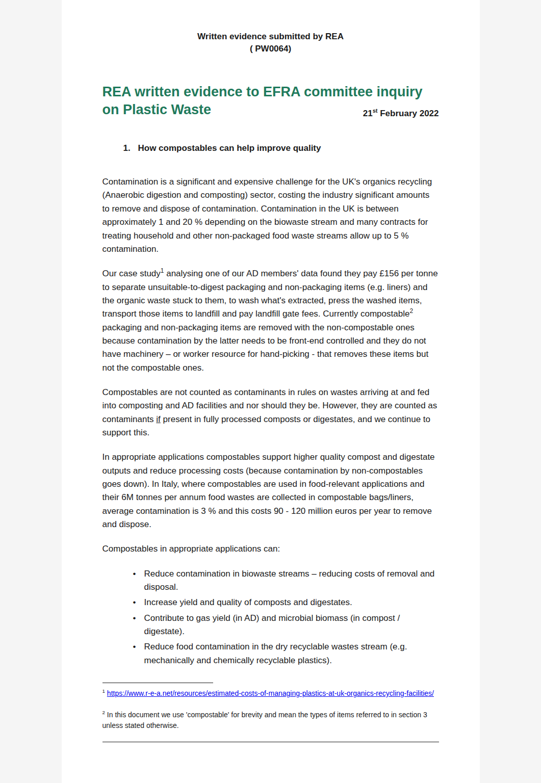Written evidence submitted by REA
( PW0064)
REA written evidence to EFRA committee inquiry on Plastic Waste 21st February 2022
How compostables can help improve quality
Contamination is a significant and expensive challenge for the UK's organics recycling (Anaerobic digestion and composting) sector, costing the industry significant amounts to remove and dispose of contamination. Contamination in the UK is between approximately 1 and 20 % depending on the biowaste stream and many contracts for treating household and other non-packaged food waste streams allow up to 5 % contamination.
Our case study1 analysing one of our AD members' data found they pay £156 per tonne to separate unsuitable-to-digest packaging and non-packaging items (e.g. liners) and the organic waste stuck to them, to wash what's extracted, press the washed items, transport those items to landfill and pay landfill gate fees. Currently compostable2 packaging and non-packaging items are removed with the non-compostable ones because contamination by the latter needs to be front-end controlled and they do not have machinery – or worker resource for hand-picking - that removes these items but not the compostable ones.
Compostables are not counted as contaminants in rules on wastes arriving at and fed into composting and AD facilities and nor should they be. However, they are counted as contaminants if present in fully processed composts or digestates, and we continue to support this.
In appropriate applications compostables support higher quality compost and digestate outputs and reduce processing costs (because contamination by non-compostables goes down). In Italy, where compostables are used in food-relevant applications and their 6M tonnes per annum food wastes are collected in compostable bags/liners, average contamination is 3 % and this costs 90 - 120 million euros per year to remove and dispose.
Compostables in appropriate applications can:
Reduce contamination in biowaste streams – reducing costs of removal and disposal.
Increase yield and quality of composts and digestates.
Contribute to gas yield (in AD) and microbial biomass (in compost / digestate).
Reduce food contamination in the dry recyclable wastes stream (e.g. mechanically and chemically recyclable plastics).
1 https://www.r-e-a.net/resources/estimated-costs-of-managing-plastics-at-uk-organics-recycling-facilities/
2 In this document we use 'compostable' for brevity and mean the types of items referred to in section 3 unless stated otherwise.